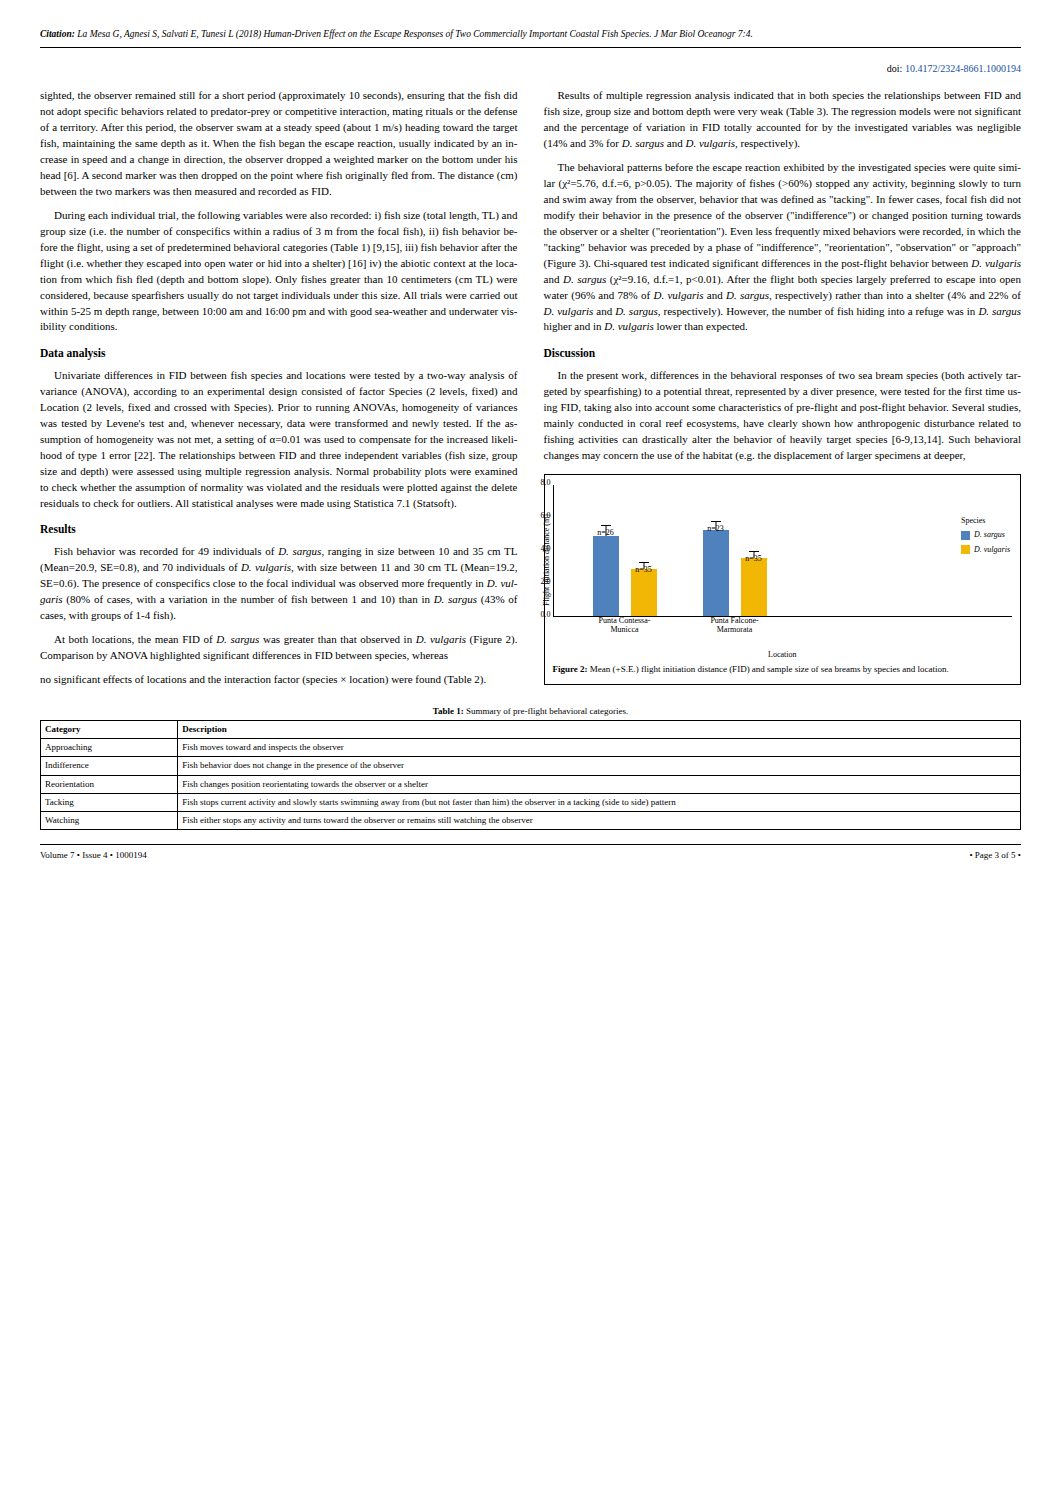Citation: La Mesa G, Agnesi S, Salvati E, Tunesi L (2018) Human-Driven Effect on the Escape Responses of Two Commercially Important Coastal Fish Species. J Mar Biol Oceanogr 7:4.
doi: 10.4172/2324-8661.1000194
sighted, the observer remained still for a short period (approximately 10 seconds), ensuring that the fish did not adopt specific behaviors related to predator-prey or competitive interaction, mating rituals or the defense of a territory. After this period, the observer swam at a steady speed (about 1 m/s) heading toward the target fish, maintaining the same depth as it. When the fish began the escape reaction, usually indicated by an increase in speed and a change in direction, the observer dropped a weighted marker on the bottom under his head [6]. A second marker was then dropped on the point where fish originally fled from. The distance (cm) between the two markers was then measured and recorded as FID.
During each individual trial, the following variables were also recorded: i) fish size (total length, TL) and group size (i.e. the number of conspecifics within a radius of 3 m from the focal fish), ii) fish behavior before the flight, using a set of predetermined behavioral categories (Table 1) [9,15], iii) fish behavior after the flight (i.e. whether they escaped into open water or hid into a shelter) [16] iv) the abiotic context at the location from which fish fled (depth and bottom slope). Only fishes greater than 10 centimeters (cm TL) were considered, because spearfishers usually do not target individuals under this size. All trials were carried out within 5-25 m depth range, between 10:00 am and 16:00 pm and with good sea-weather and underwater visibility conditions.
Data analysis
Univariate differences in FID between fish species and locations were tested by a two-way analysis of variance (ANOVA), according to an experimental design consisted of factor Species (2 levels, fixed) and Location (2 levels, fixed and crossed with Species). Prior to running ANOVAs, homogeneity of variances was tested by Levene's test and, whenever necessary, data were transformed and newly tested. If the assumption of homogeneity was not met, a setting of α=0.01 was used to compensate for the increased likelihood of type 1 error [22]. The relationships between FID and three independent variables (fish size, group size and depth) were assessed using multiple regression analysis. Normal probability plots were examined to check whether the assumption of normality was violated and the residuals were plotted against the delete residuals to check for outliers. All statistical analyses were made using Statistica 7.1 (Statsoft).
Results
Fish behavior was recorded for 49 individuals of D. sargus, ranging in size between 10 and 35 cm TL (Mean=20.9, SE=0.8), and 70 individuals of D. vulgaris, with size between 11 and 30 cm TL (Mean=19.2, SE=0.6). The presence of conspecifics close to the focal individual was observed more frequently in D. vulgaris (80% of cases, with a variation in the number of fish between 1 and 10) than in D. sargus (43% of cases, with groups of 1-4 fish).
At both locations, the mean FID of D. sargus was greater than that observed in D. vulgaris (Figure 2). Comparison by ANOVA highlighted significant differences in FID between species, whereas
no significant effects of locations and the interaction factor (species × location) were found (Table 2).
Results of multiple regression analysis indicated that in both species the relationships between FID and fish size, group size and bottom depth were very weak (Table 3). The regression models were not significant and the percentage of variation in FID totally accounted for by the investigated variables was negligible (14% and 3% for D. sargus and D. vulgaris, respectively).
The behavioral patterns before the escape reaction exhibited by the investigated species were quite similar (χ²=5.76, d.f.=6, p>0.05). The majority of fishes (>60%) stopped any activity, beginning slowly to turn and swim away from the observer, behavior that was defined as "tacking". In fewer cases, focal fish did not modify their behavior in the presence of the observer ("indifference") or changed position turning towards the observer or a shelter ("reorientation"). Even less frequently mixed behaviors were recorded, in which the "tacking" behavior was preceded by a phase of "indifference", "reorientation", "observation" or "approach" (Figure 3). Chi-squared test indicated significant differences in the post-flight behavior between D. vulgaris and D. sargus (χ²=9.16, d.f.=1, p<0.01). After the flight both species largely preferred to escape into open water (96% and 78% of D. vulgaris and D. sargus, respectively) rather than into a shelter (4% and 22% of D. vulgaris and D. sargus, respectively). However, the number of fish hiding into a refuge was in D. sargus higher and in D. vulgaris lower than expected.
Discussion
In the present work, differences in the behavioral responses of two sea bream species (both actively targeted by spearfishing) to a potential threat, represented by a diver presence, were tested for the first time using FID, taking also into account some characteristics of pre-flight and post-flight behavior. Several studies, mainly conducted in coral reef ecosystems, have clearly shown how anthropogenic disturbance related to fishing activities can drastically alter the behavior of heavily target species [6-9,13,14]. Such behavioral changes may concern the use of the habitat (e.g. the displacement of larger specimens at deeper,
Flight initiation distance (m)
0.0
2.0
4.0
6.0
8.0
n=26
n=35
Punta Contessa-
Municca
n=23
n=35
Punta Falcone-
Marmorata
Species
D. sargus
D. vulgaris
Location
Figure 2: Mean (+S.E.) flight initiation distance (FID) and sample size of sea breams by species and location.
Table 1: Summary of pre-flight behavioral categories.
| Category | Description |
| --- | --- |
| Approaching | Fish moves toward and inspects the observer |
| Indifference | Fish behavior does not change in the presence of the observer |
| Reorientation | Fish changes position reorientating towards the observer or a shelter |
| Tacking | Fish stops current activity and slowly starts swimming away from (but not faster than him) the observer in a tacking (side to side) pattern |
| Watching | Fish either stops any activity and turns toward the observer or remains still watching the observer |
Volume 7 • Issue 4 • 1000194
Page 3 of 5